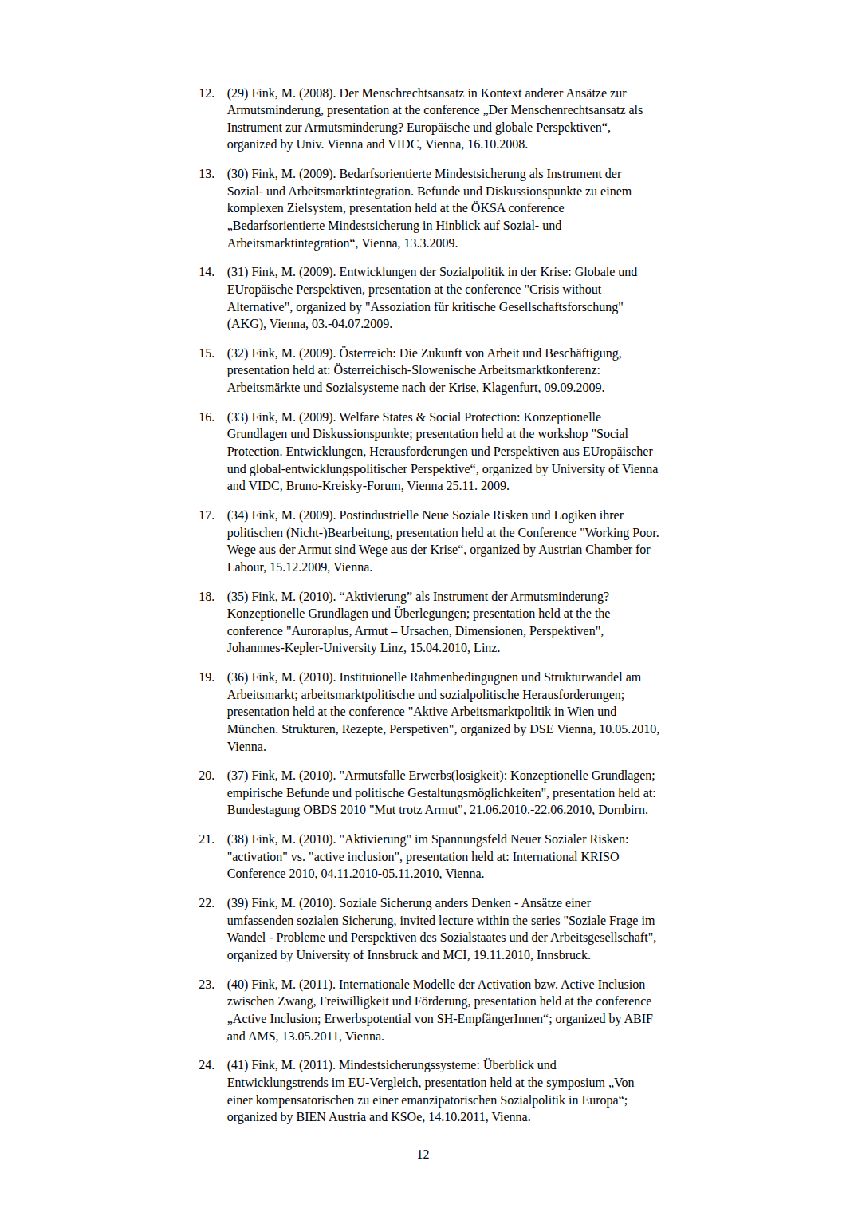(29) Fink, M. (2008). Der Menschrechtsansatz in Kontext anderer Ansätze zur Armutsminderung, presentation at the conference „Der Menschenrechtsansatz als Instrument zur Armutsminderung? Europäische und globale Perspektiven“, organized by Univ. Vienna and VIDC, Vienna, 16.10.2008.
(30) Fink, M. (2009). Bedarfsorientierte Mindestsicherung als Instrument der Sozial- und Arbeitsmarktintegration. Befunde und Diskussionspunkte zu einem komplexen Zielsystem, presentation held at the ÖKSA conference „Bedarfsorientierte Mindestsicherung in Hinblick auf Sozial- und Arbeitsmarktintegration“, Vienna, 13.3.2009.
(31) Fink, M. (2009). Entwicklungen der Sozialpolitik in der Krise: Globale und EUropäische Perspektiven, presentation at the conference "Crisis without Alternative", organized by "Assoziation für kritische Gesellschaftsforschung" (AKG), Vienna, 03.-04.07.2009.
(32) Fink, M. (2009). Österreich: Die Zukunft von Arbeit und Beschäftigung, presentation held at: Österreichisch-Slowenische Arbeitsmarktkonferenz: Arbeitsmärkte und Sozialsysteme nach der Krise, Klagenfurt, 09.09.2009.
(33) Fink, M. (2009). Welfare States & Social Protection: Konzeptionelle Grundlagen und Diskussionspunkte; presentation held at the workshop "Social Protection. Entwicklungen, Herausforderungen und Perspektiven aus EUropäischer und global-entwicklungspolitischer Perspektive“, organized by University of Vienna and VIDC, Bruno-Kreisky-Forum, Vienna 25.11. 2009.
(34) Fink, M. (2009). Postindustrielle Neue Soziale Risken und Logiken ihrer politischen (Nicht-)Bearbeitung, presentation held at the Conference "Working Poor. Wege aus der Armut sind Wege aus der Krise“, organized by Austrian Chamber for Labour, 15.12.2009, Vienna.
(35) Fink, M. (2010). “Aktivierung” als Instrument der Armutsminderung? Konzeptionelle Grundlagen und Überlegungen; presentation held at the the conference "Auroraplus, Armut – Ursachen, Dimensionen, Perspektiven", Johannnes-Kepler-University Linz, 15.04.2010, Linz.
(36) Fink, M. (2010). Instituionelle Rahmenbedingugnen und Strukturwandel am Arbeitsmarkt; arbeitsmarktpolitische und sozialpolitische Herausforderungen; presentation held at the conference "Aktive Arbeitsmarktpolitik in Wien und München. Strukturen, Rezepte, Perspetiven", organized by DSE Vienna, 10.05.2010, Vienna.
(37) Fink, M. (2010). "Armutsfalle Erwerbs(losigkeit): Konzeptionelle Grundlagen; empirische Befunde und politische Gestaltungsmöglichkeiten", presentation held at: Bundestagung OBDS 2010 "Mut trotz Armut", 21.06.2010.-22.06.2010, Dornbirn.
(38) Fink, M. (2010). "Aktivierung" im Spannungsfeld Neuer Sozialer Risken: "activation" vs. "active inclusion", presentation held at: International KRISO Conference 2010, 04.11.2010-05.11.2010, Vienna.
(39) Fink, M. (2010). Soziale Sicherung anders Denken - Ansätze einer umfassenden sozialen Sicherung, invited lecture within the series "Soziale Frage im Wandel - Probleme und Perspektiven des Sozialstaates und der Arbeitsgesellschaft", organized by University of Innsbruck and MCI, 19.11.2010, Innsbruck.
(40) Fink, M. (2011). Internationale Modelle der Activation bzw. Active Inclusion zwischen Zwang, Freiwilligkeit und Förderung, presentation held at the conference „Active Inclusion; Erwerbspotential von SH-EmpfängerInnen“; organized by ABIF and AMS, 13.05.2011, Vienna.
(41) Fink, M. (2011). Mindestsicherungssysteme: Überblick und Entwicklungstrends im EU-Vergleich, presentation held at the symposium „Von einer kompensatorischen zu einer emanzipatorischen Sozialpolitik in Europa“; organized by BIEN Austria and KSOe, 14.10.2011, Vienna.
12